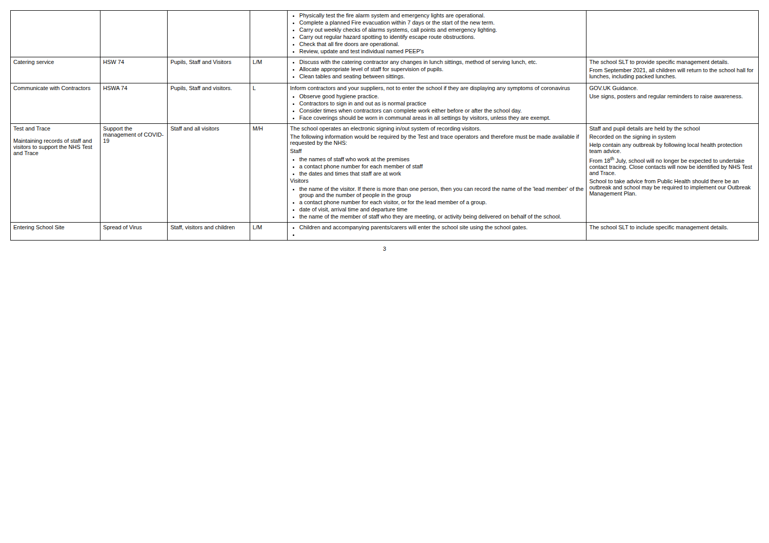| | | | | Physically test the fire alarm system and emergency lights are operational. Complete a planned Fire evacuation within 7 days or the start of the new term. Carry out weekly checks of alarms systems, call points and emergency lighting. Carry out regular hazard spotting to identify escape route obstructions. Check that all fire doors are operational. Review, update and test individual named PEEP's | |
| Catering service | HSW 74 | Pupils, Staff and Visitors | L/M | Discuss with the catering contractor any changes in lunch sittings, method of serving lunch, etc. Allocate appropriate level of staff for supervision of pupils. Clean tables and seating between sittings. | The school SLT to provide specific management details. From September 2021, all children will return to the school hall for lunches, including packed lunches. |
| Communicate with Contractors | HSWA 74 | Pupils, Staff and visitors. | L | Inform contractors and your suppliers, not to enter the school if they are displaying any symptoms of coronavirus Observe good hygiene practice. Contractors to sign in and out as is normal practice Consider times when contractors can complete work either before or after the school day. Face coverings should be worn in communal areas in all settings by visitors, unless they are exempt. | GOV.UK Guidance. Use signs, posters and regular reminders to raise awareness. |
| Test and Trace Maintaining records of staff and visitors to support the NHS Test and Trace | Support the management of COVID-19 | Staff and all visitors | M/H | The school operates an electronic signing in/out system of recording visitors. The following information would be required by the Test and trace operators and therefore must be made available if requested by the NHS: Staff the names of staff who work at the premises a contact phone number for each member of staff the dates and times that staff are at work Visitors the name of the visitor. If there is more than one person, then you can record the name of the 'lead member' of the group and the number of people in the group a contact phone number for each visitor, or for the lead member of a group. date of visit, arrival time and departure time the name of the member of staff who they are meeting, or activity being delivered on behalf of the school. | Staff and pupil details are held by the school Recorded on the signing in system Help contain any outbreak by following local health protection team advice. From 18 th July, school will no longer be expected to undertake contact tracing. Close contacts will now be identified by NHS Test and Trace. School to take advice from Public Health should there be an outbreak and school may be required to implement our Outbreak Management Plan. |
| Entering School Site | Spread of Virus | Staff, visitors and children | L/M | Children and accompanying parents/carers will enter the school site using the school gates. | The school SLT to include specific management details. |
3